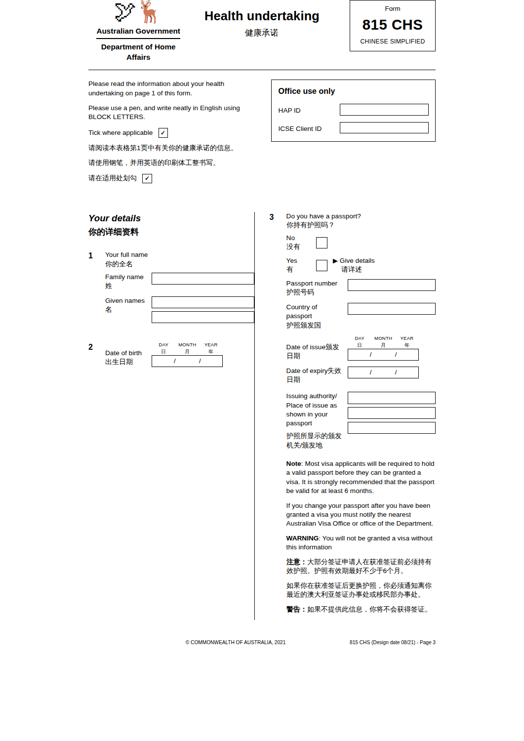🕊🦌
Australian Government
Department of Home Affairs
Health undertaking
健康承诺
Form
815 CHS
CHINESE SIMPLIFIED
Please read the information about your health undertaking on page 1 of this form.
Please use a pen, and write neatly in English using BLOCK LETTERS.
Tick where applicable ✓
请阅读本表格第1页中有关你的健康承诺的信息。
请使用钢笔，并用英语的印刷体工整书写。
请在适用处划勾 ✓
Office use only
HAP ID
ICSE Client ID
Your details你的详细资料
1
Your full name你的全名
Family name姓
Given names名
2
Date of birth出生日期
DAY日 MONTH月 YEAR年
/ /
3
Do you have a passport?你持有护照吗？
No没有
Yes有
▶ Give details请详述
Passport number护照号码
Country of passport护照颁发国
Date of issue颁发日期
DAY日 MONTH月 YEAR年
/ /
Date of expiry失效日期
/ /
Issuing authority/
Place of issue as shown in your passport护照所显示的颁发机关/颁发地
Note: Most visa applicants will be required to hold a valid passport before they can be granted a visa. It is strongly recommended that the passport be valid for at least 6 months.
If you change your passport after you have been granted a visa you must notify the nearest Australian Visa Office or office of the Department.
WARNING: You will not be granted a visa without this information
注意：大部分签证申请人在获准签证前必须持有效护照。护照有效期最好不少于6个月。
如果你在获准签证后更换护照，你必须通知离你最近的澳大利亚签证办事处或移民部办事处。
警告：如果不提供此信息，你将不会获得签证。
© COMMONWEALTH OF AUSTRALIA, 2021
815 CHS (Design date 08/21) - Page 3